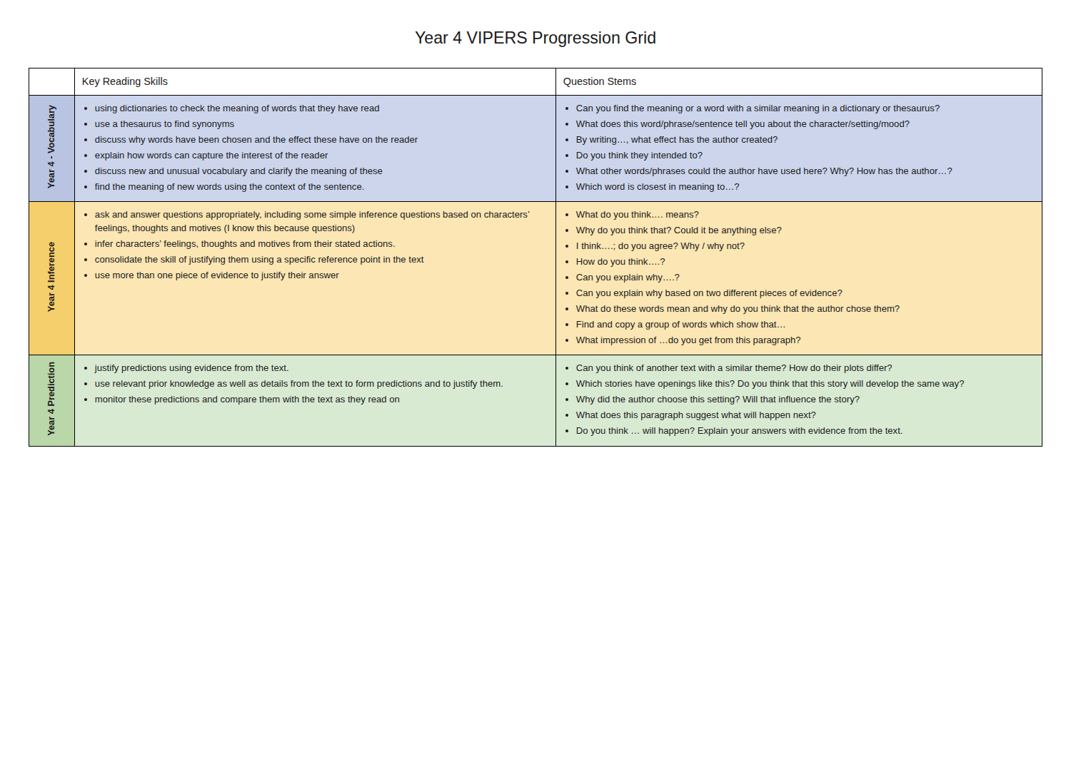Year 4 VIPERS Progression Grid
| | Key Reading Skills | Question Stems |
| --- | --- | --- |
| Year 4 - Vocabulary | using dictionaries to check the meaning of words that they have read use a thesaurus to find synonyms discuss why words have been chosen and the effect these have on the reader explain how words can capture the interest of the reader discuss new and unusual vocabulary and clarify the meaning of these find the meaning of new words using the context of the sentence. | Can you find the meaning or a word with a similar meaning in a dictionary or thesaurus? What does this word/phrase/sentence tell you about the character/setting/mood? By writing…, what effect has the author created? Do you think they intended to? What other words/phrases could the author have used here? Why? How has the author…? Which word is closest in meaning to…? |
| Year 4 Inference | ask and answer questions appropriately, including some simple inference questions based on characters’ feelings, thoughts and motives (I know this because questions) infer characters’ feelings, thoughts and motives from their stated actions. consolidate the skill of justifying them using a specific reference point in the text use more than one piece of evidence to justify their answer | What do you think…. means? Why do you think that? Could it be anything else? I think….; do you agree? Why / why not? How do you think….? Can you explain why….? Can you explain why based on two different pieces of evidence? What do these words mean and why do you think that the author chose them? Find and copy a group of words which show that… What impression of …do you get from this paragraph? |
| Year 4 Prediction | justify predictions using evidence from the text. use relevant prior knowledge as well as details from the text to form predictions and to justify them. monitor these predictions and compare them with the text as they read on | Can you think of another text with a similar theme? How do their plots differ? Which stories have openings like this? Do you think that this story will develop the same way? Why did the author choose this setting? Will that influence the story? What does this paragraph suggest what will happen next? Do you think … will happen? Explain your answers with evidence from the text. |